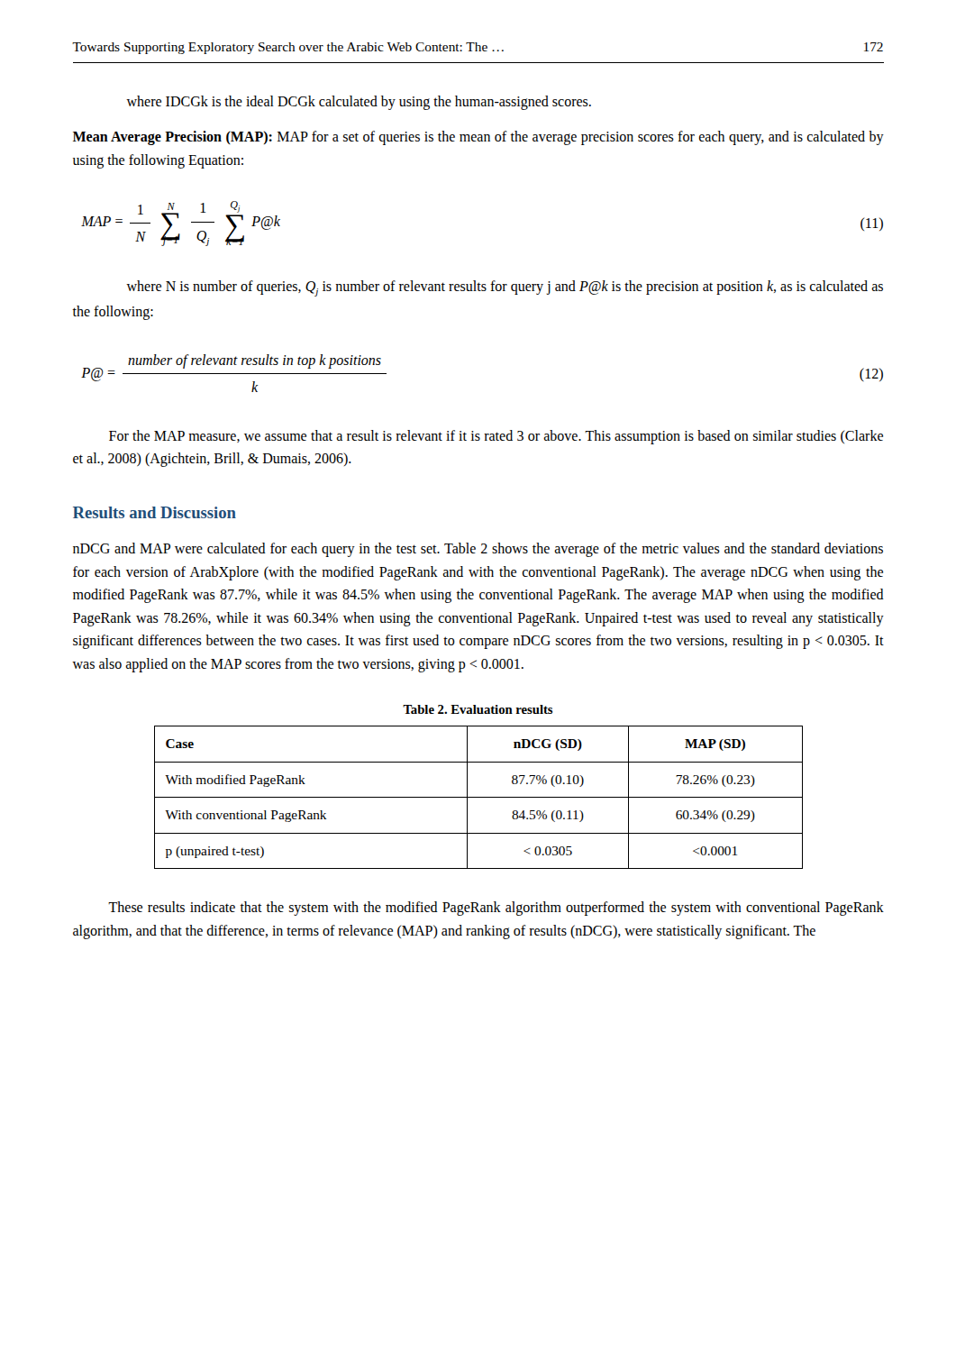Towards Supporting Exploratory Search over the Arabic Web Content: The … 172
where IDCGk is the ideal DCGk calculated by using the human-assigned scores.
Mean Average Precision (MAP): MAP for a set of queries is the mean of the average precision scores for each query, and is calculated by using the following Equation:
MAP = 1 N N ∑ j=1 1 Qj Qj ∑ k=1 P@k
(11)
where N is number of queries, Qj is number of relevant results for query j and P@k is the precision at position k, as is calculated as the following:
P@ = number of relevant results in top k positions k
(12)
For the MAP measure, we assume that a result is relevant if it is rated 3 or above. This assumption is based on similar studies (Clarke et al., 2008) (Agichtein, Brill, & Dumais, 2006).
Results and Discussion
nDCG and MAP were calculated for each query in the test set. Table 2 shows the average of the metric values and the standard deviations for each version of ArabXplore (with the modified PageRank and with the conventional PageRank). The average nDCG when using the modified PageRank was 87.7%, while it was 84.5% when using the conventional PageRank. The average MAP when using the modified PageRank was 78.26%, while it was 60.34% when using the conventional PageRank. Unpaired t-test was used to reveal any statistically significant differences between the two cases. It was first used to compare nDCG scores from the two versions, resulting in p < 0.0305. It was also applied on the MAP scores from the two versions, giving p < 0.0001.
Table 2. Evaluation results
| Case | nDCG (SD) | MAP (SD) |
| --- | --- | --- |
| With modified PageRank | 87.7% (0.10) | 78.26% (0.23) |
| With conventional PageRank | 84.5% (0.11) | 60.34% (0.29) |
| p (unpaired t-test) | < 0.0305 | <0.0001 |
These results indicate that the system with the modified PageRank algorithm outperformed the system with conventional PageRank algorithm, and that the difference, in terms of relevance (MAP) and ranking of results (nDCG), were statistically significant. The